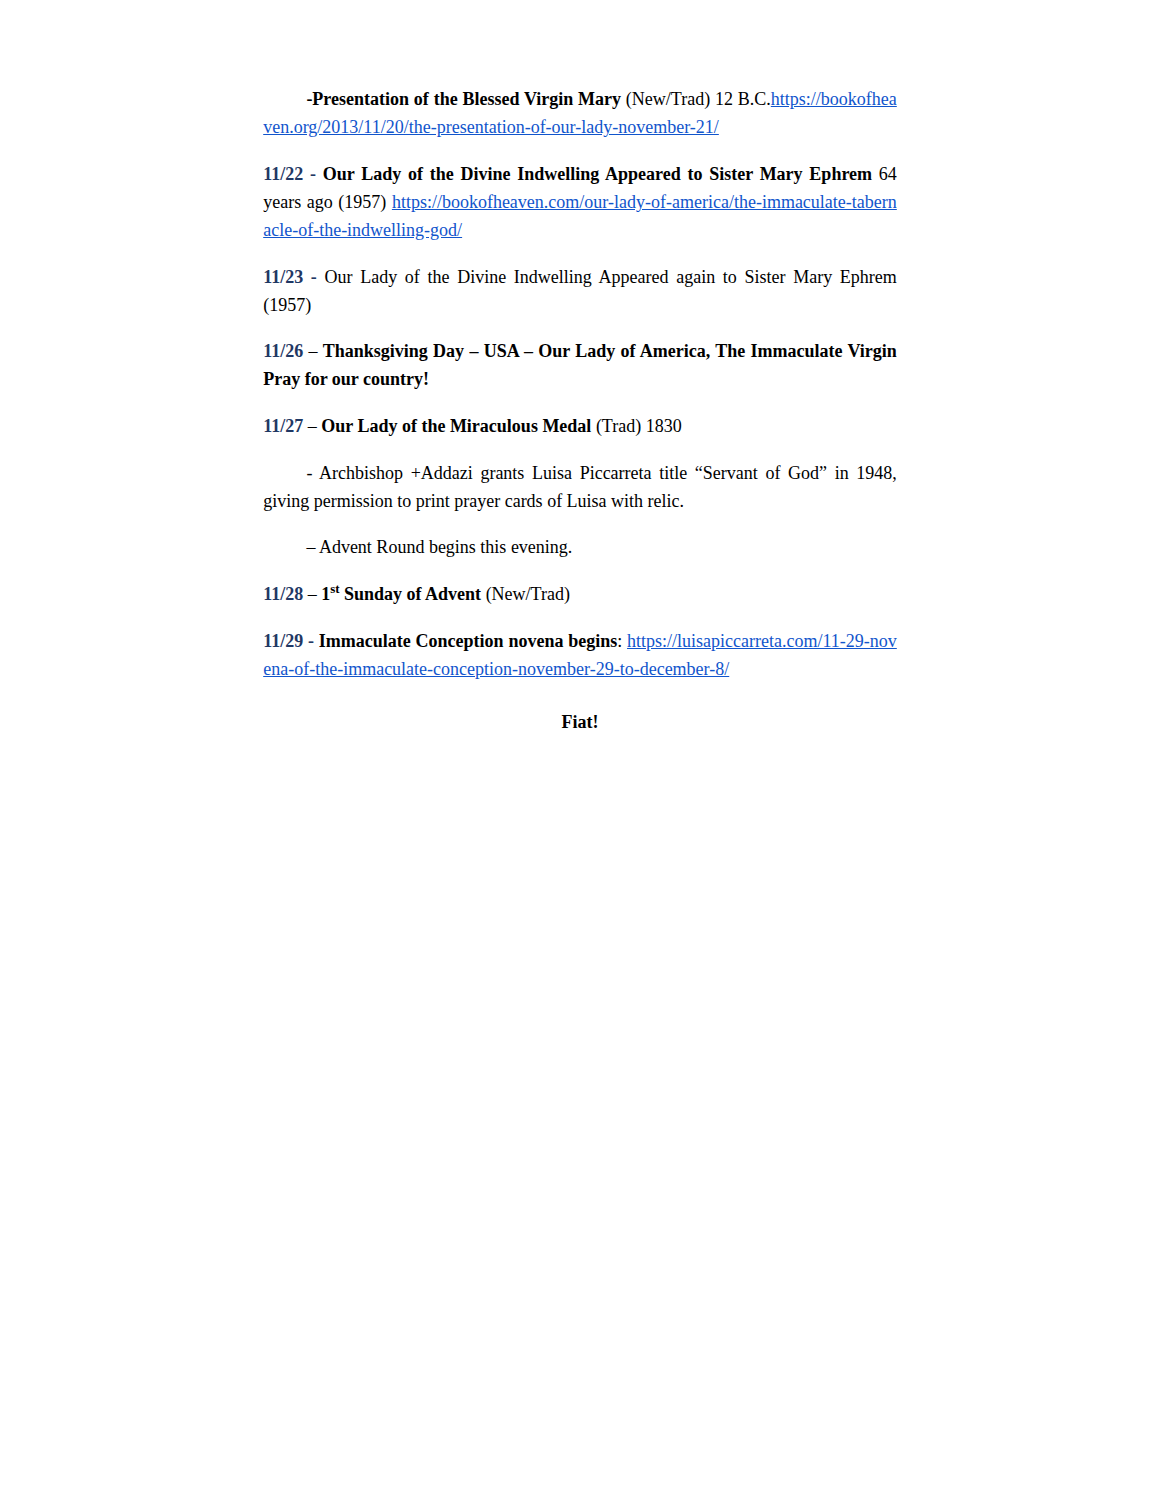-Presentation of the Blessed Virgin Mary (New/Trad) 12 B.C.https://bookofheaven.org/2013/11/20/the-presentation-of-our-lady-november-21/
11/22 - Our Lady of the Divine Indwelling Appeared to Sister Mary Ephrem 64 years ago (1957) https://bookofheaven.com/our-lady-of-america/the-immaculate-tabernacle-of-the-indwelling-god/
11/23 - Our Lady of the Divine Indwelling Appeared again to Sister Mary Ephrem (1957)
11/26 – Thanksgiving Day – USA – Our Lady of America, The Immaculate Virgin Pray for our country!
11/27 – Our Lady of the Miraculous Medal (Trad) 1830
- Archbishop +Addazi grants Luisa Piccarreta title “Servant of God” in 1948, giving permission to print prayer cards of Luisa with relic.
– Advent Round begins this evening.
11/28 – 1st Sunday of Advent (New/Trad)
11/29 - Immaculate Conception novena begins: https://luisapiccarreta.com/11-29-novena-of-the-immaculate-conception-november-29-to-december-8/
Fiat!